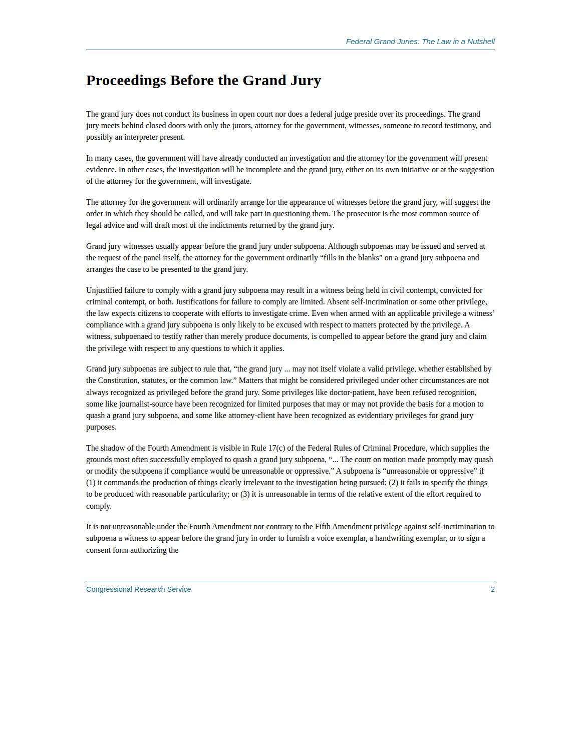Federal Grand Juries: The Law in a Nutshell
Proceedings Before the Grand Jury
The grand jury does not conduct its business in open court nor does a federal judge preside over its proceedings. The grand jury meets behind closed doors with only the jurors, attorney for the government, witnesses, someone to record testimony, and possibly an interpreter present.
In many cases, the government will have already conducted an investigation and the attorney for the government will present evidence. In other cases, the investigation will be incomplete and the grand jury, either on its own initiative or at the suggestion of the attorney for the government, will investigate.
The attorney for the government will ordinarily arrange for the appearance of witnesses before the grand jury, will suggest the order in which they should be called, and will take part in questioning them. The prosecutor is the most common source of legal advice and will draft most of the indictments returned by the grand jury.
Grand jury witnesses usually appear before the grand jury under subpoena. Although subpoenas may be issued and served at the request of the panel itself, the attorney for the government ordinarily “fills in the blanks” on a grand jury subpoena and arranges the case to be presented to the grand jury.
Unjustified failure to comply with a grand jury subpoena may result in a witness being held in civil contempt, convicted for criminal contempt, or both. Justifications for failure to comply are limited. Absent self-incrimination or some other privilege, the law expects citizens to cooperate with efforts to investigate crime. Even when armed with an applicable privilege a witness’ compliance with a grand jury subpoena is only likely to be excused with respect to matters protected by the privilege. A witness, subpoenaed to testify rather than merely produce documents, is compelled to appear before the grand jury and claim the privilege with respect to any questions to which it applies.
Grand jury subpoenas are subject to rule that, “the grand jury ... may not itself violate a valid privilege, whether established by the Constitution, statutes, or the common law.” Matters that might be considered privileged under other circumstances are not always recognized as privileged before the grand jury. Some privileges like doctor-patient, have been refused recognition, some like journalist-source have been recognized for limited purposes that may or may not provide the basis for a motion to quash a grand jury subpoena, and some like attorney-client have been recognized as evidentiary privileges for grand jury purposes.
The shadow of the Fourth Amendment is visible in Rule 17(c) of the Federal Rules of Criminal Procedure, which supplies the grounds most often successfully employed to quash a grand jury subpoena, “... The court on motion made promptly may quash or modify the subpoena if compliance would be unreasonable or oppressive.” A subpoena is “unreasonable or oppressive” if (1) it commands the production of things clearly irrelevant to the investigation being pursued; (2) it fails to specify the things to be produced with reasonable particularity; or (3) it is unreasonable in terms of the relative extent of the effort required to comply.
It is not unreasonable under the Fourth Amendment nor contrary to the Fifth Amendment privilege against self-incrimination to subpoena a witness to appear before the grand jury in order to furnish a voice exemplar, a handwriting exemplar, or to sign a consent form authorizing the
Congressional Research Service 2